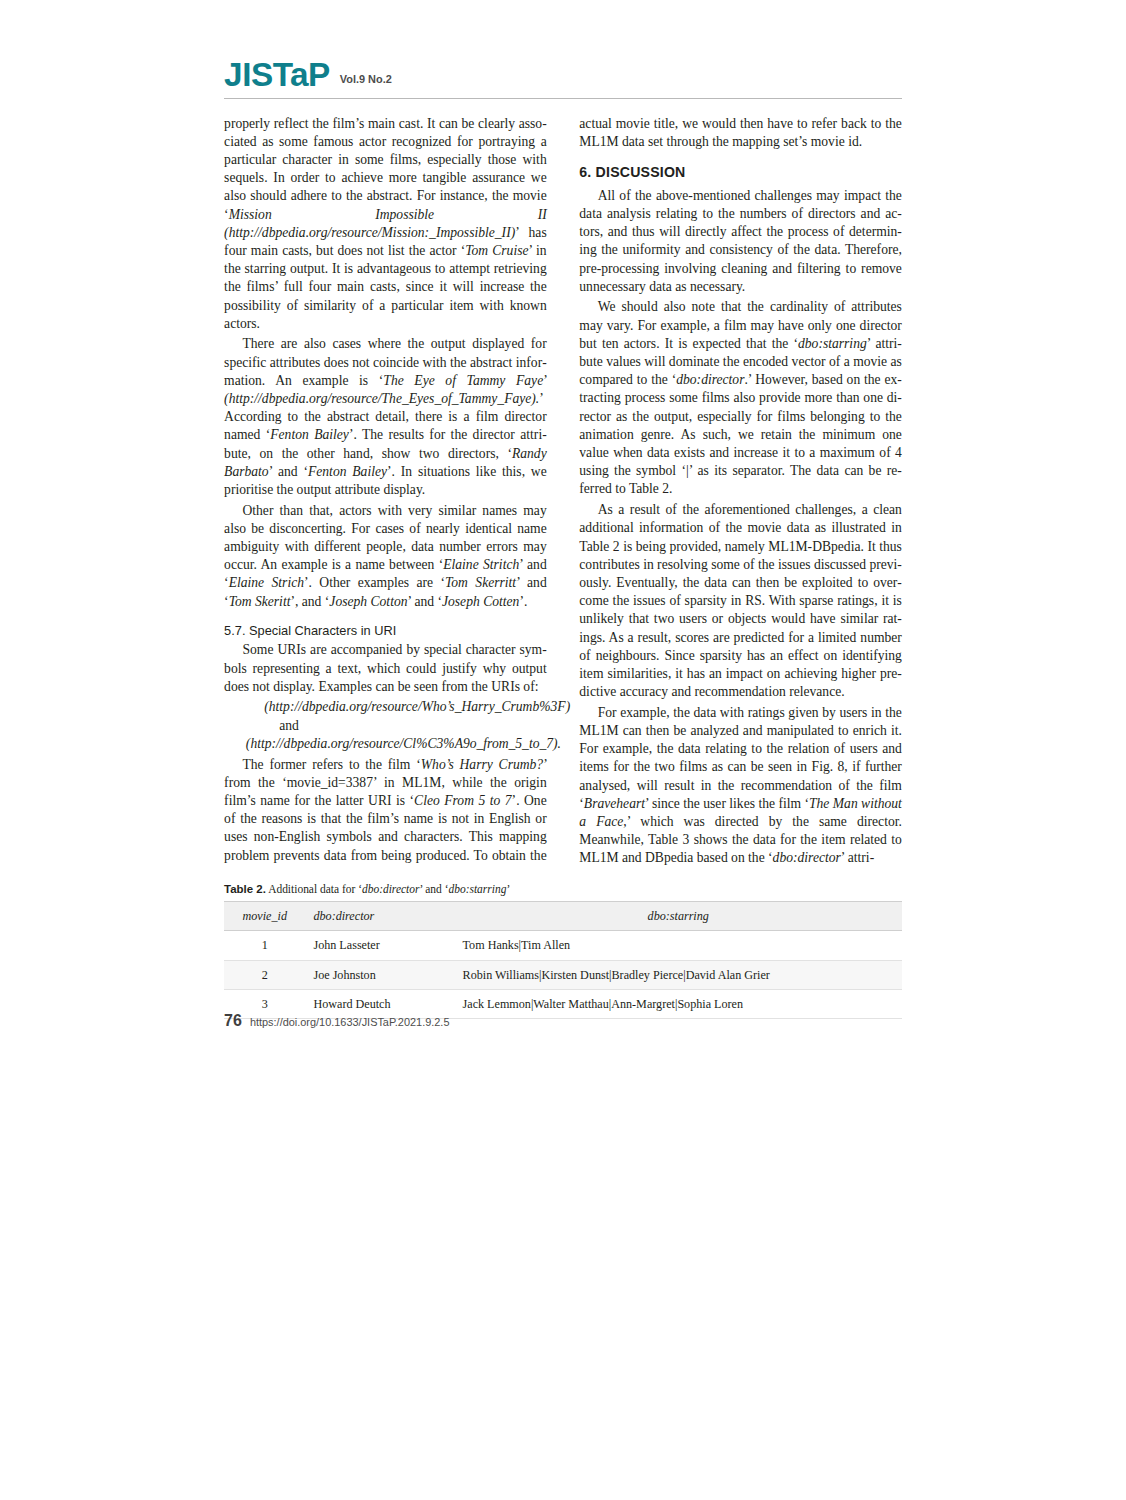JISTaP
Vol.9 No.2
properly reflect the film’s main cast. It can be clearly associated as some famous actor recognized for portraying a particular character in some films, especially those with sequels. In order to achieve more tangible assurance we also should adhere to the abstract. For instance, the movie ‘Mission Impossible II (http://dbpedia.org/resource/Mission:_Impossible_II)’ has four main casts, but does not list the actor ‘Tom Cruise’ in the starring output. It is advantageous to attempt retrieving the films’ full four main casts, since it will increase the possibility of similarity of a particular item with known actors.
There are also cases where the output displayed for specific attributes does not coincide with the abstract information. An example is ‘The Eye of Tammy Faye’ (http://dbpedia.org/resource/The_Eyes_of_Tammy_Faye).’ According to the abstract detail, there is a film director named ‘Fenton Bailey’. The results for the director attribute, on the other hand, show two directors, ‘Randy Barbato’ and ‘Fenton Bailey’. In situations like this, we prioritise the output attribute display.
Other than that, actors with very similar names may also be disconcerting. For cases of nearly identical name ambiguity with different people, data number errors may occur. An example is a name between ‘Elaine Stritch’ and ‘Elaine Strich’. Other examples are ‘Tom Skerritt’ and ‘Tom Skeritt’, and ‘Joseph Cotton’ and ‘Joseph Cotten’.
5.7. Special Characters in URI
Some URIs are accompanied by special character symbols representing a text, which could justify why output does not display. Examples can be seen from the URIs of:
(http://dbpedia.org/resource/Who’s_Harry_Crumb%3F) and (http://dbpedia.org/resource/Cl%C3%A9o_from_5_to_7).
The former refers to the film ‘Who’s Harry Crumb?’ from the ‘movie_id=3387’ in ML1M, while the origin film’s name for the latter URI is ‘Cleo From 5 to 7’. One of the reasons is that the film’s name is not in English or uses non-English symbols and characters. This mapping problem prevents data from being produced. To obtain the actual movie title, we would then have to refer back to the ML1M data set through the mapping set’s movie id.
6. DISCUSSION
All of the above-mentioned challenges may impact the data analysis relating to the numbers of directors and actors, and thus will directly affect the process of determining the uniformity and consistency of the data. Therefore, pre-processing involving cleaning and filtering to remove unnecessary data as necessary.
We should also note that the cardinality of attributes may vary. For example, a film may have only one director but ten actors. It is expected that the ‘dbo:starring’ attribute values will dominate the encoded vector of a movie as compared to the ‘dbo:director.’ However, based on the extracting process some films also provide more than one director as the output, especially for films belonging to the animation genre. As such, we retain the minimum one value when data exists and increase it to a maximum of 4 using the symbol ‘|’ as its separator. The data can be referred to Table 2.
As a result of the aforementioned challenges, a clean additional information of the movie data as illustrated in Table 2 is being provided, namely ML1M-DBpedia. It thus contributes in resolving some of the issues discussed previously. Eventually, the data can then be exploited to overcome the issues of sparsity in RS. With sparse ratings, it is unlikely that two users or objects would have similar ratings. As a result, scores are predicted for a limited number of neighbours. Since sparsity has an effect on identifying item similarities, it has an impact on achieving higher predictive accuracy and recommendation relevance.
For example, the data with ratings given by users in the ML1M can then be analyzed and manipulated to enrich it. For example, the data relating to the relation of users and items for the two films as can be seen in Fig. 8, if further analysed, will result in the recommendation of the film ‘Braveheart’ since the user likes the film ‘The Man without a Face,’ which was directed by the same director. Meanwhile, Table 3 shows the data for the item related to ML1M and DBpedia based on the ‘dbo:director’ attri-
Table 2. Additional data for ‘dbo:director’ and ‘dbo:starring’
| movie_id | dbo:director | dbo:starring |
| --- | --- | --- |
| 1 | John Lasseter | Tom Hanks/Tim Allen |
| 2 | Joe Johnston | Robin Williams/Kirsten Dunst/Bradley Pierce/David Alan Grier |
| 3 | Howard Deutch | Jack Lemmon/Walter Matthau/Ann-Margret/Sophia Loren |
76 https://doi.org/10.1633/JISTaP.2021.9.2.5